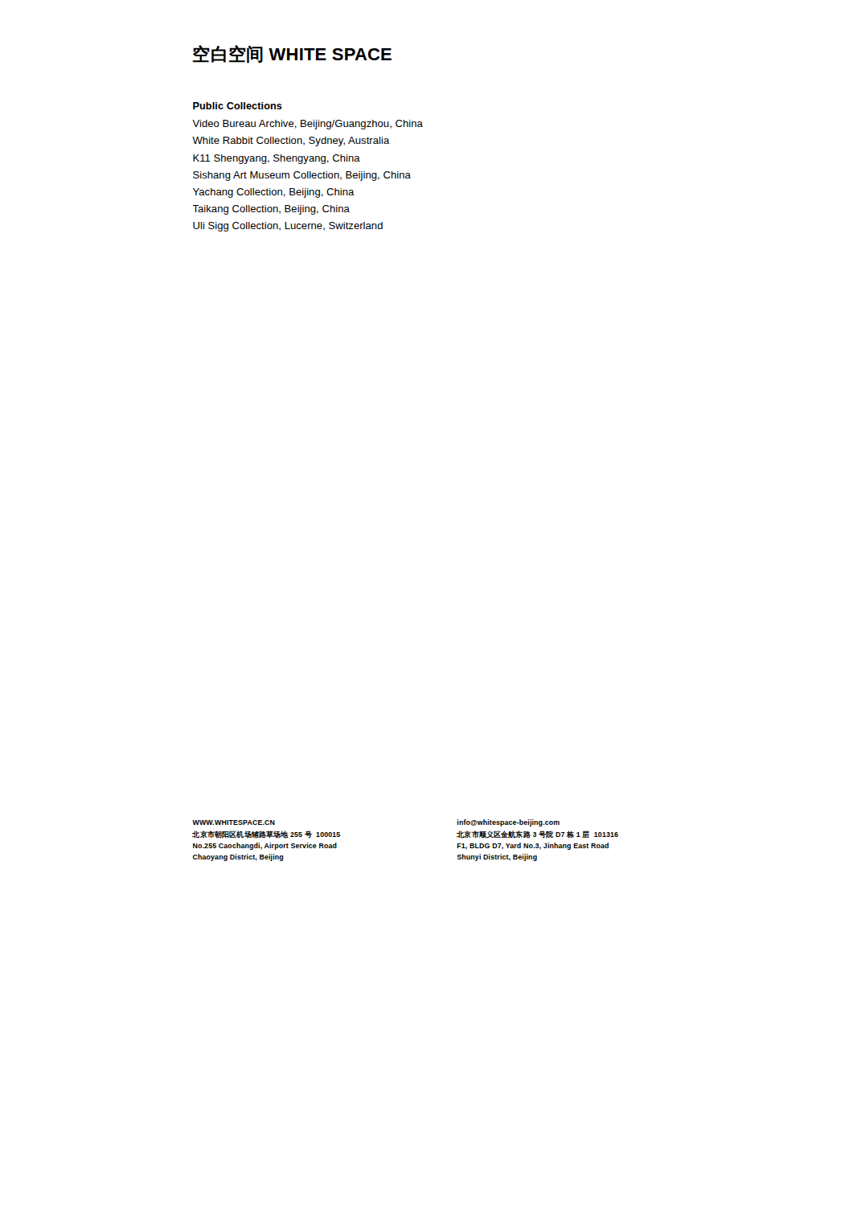空白空间 WHITE SPACE
Public Collections
Video Bureau Archive, Beijing/Guangzhou, China
White Rabbit Collection, Sydney, Australia
K11 Shengyang, Shengyang, China
Sishang Art Museum Collection, Beijing, China
Yachang Collection, Beijing, China
Taikang Collection, Beijing, China
Uli Sigg Collection, Lucerne, Switzerland
WWW.WHITESPACE.CN
北京市朝阳区机场辅路草场地 255 号 100015
No.255 Caochangdi, Airport Service Road
Chaoyang District, Beijing
info@whitespace-beijing.com
北京市顺义区金航东路 3 号院 D7 栋 1 层 101316
F1, BLDG D7, Yard No.3, Jinhang East Road
Shunyi District, Beijing